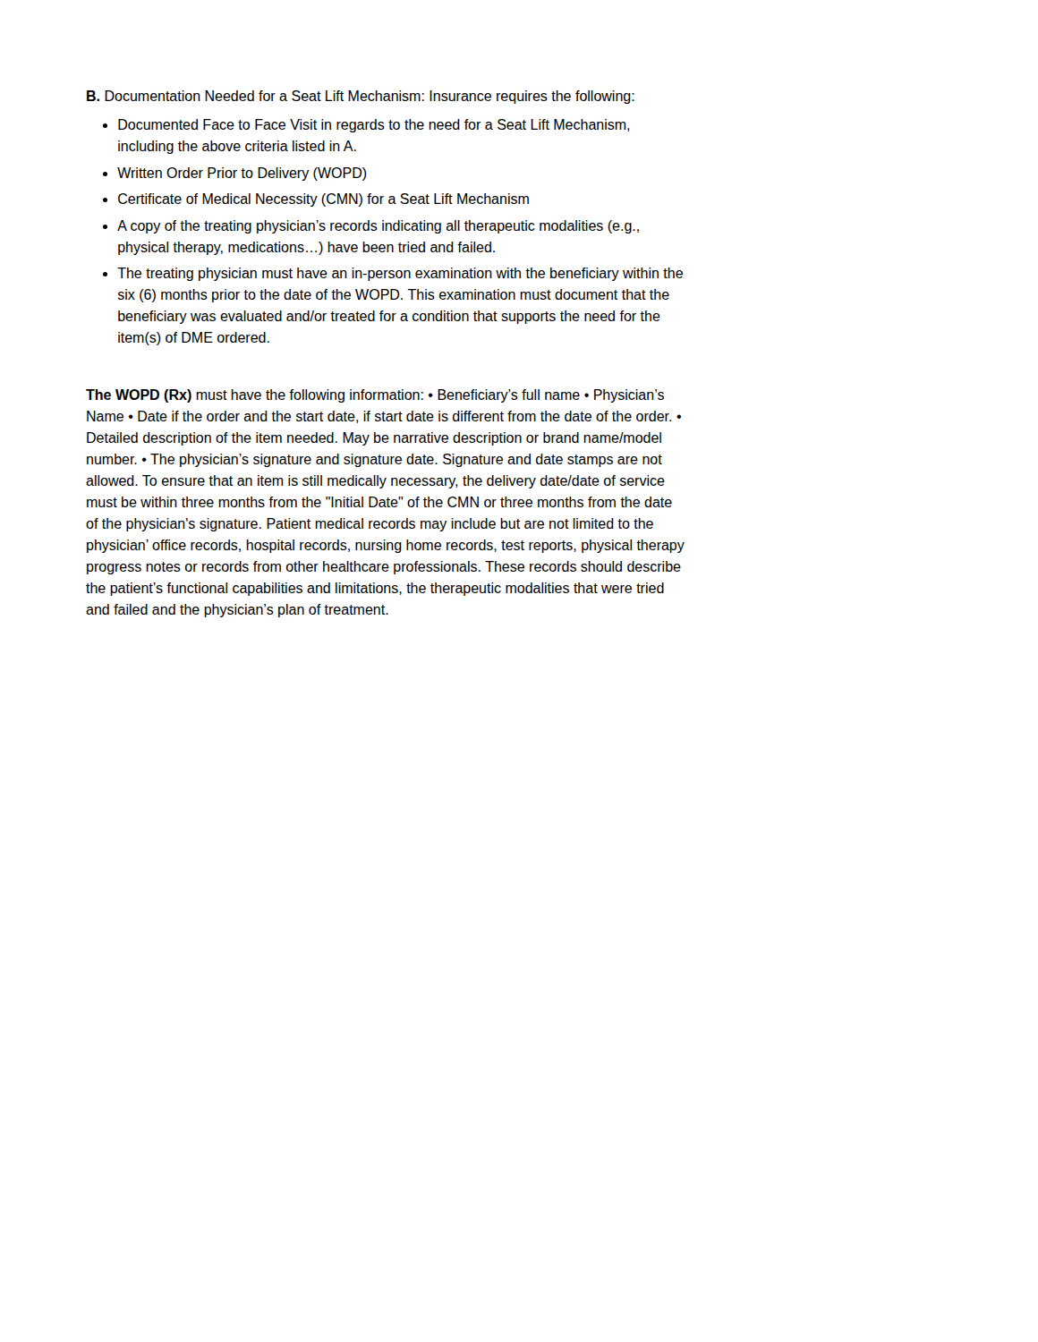B. Documentation Needed for a Seat Lift Mechanism: Insurance requires the following:
Documented Face to Face Visit in regards to the need for a Seat Lift Mechanism, including the above criteria listed in A.
Written Order Prior to Delivery (WOPD)
Certificate of Medical Necessity (CMN) for a Seat Lift Mechanism
A copy of the treating physician’s records indicating all therapeutic modalities (e.g., physical therapy, medications…) have been tried and failed.
The treating physician must have an in-person examination with the beneficiary within the six (6) months prior to the date of the WOPD. This examination must document that the beneficiary was evaluated and/or treated for a condition that supports the need for the item(s) of DME ordered.
The WOPD (Rx) must have the following information: • Beneficiary’s full name • Physician’s Name • Date if the order and the start date, if start date is different from the date of the order. • Detailed description of the item needed. May be narrative description or brand name/model number. • The physician’s signature and signature date. Signature and date stamps are not allowed. To ensure that an item is still medically necessary, the delivery date/date of service must be within three months from the "Initial Date" of the CMN or three months from the date of the physician's signature. Patient medical records may include but are not limited to the physician’ office records, hospital records, nursing home records, test reports, physical therapy progress notes or records from other healthcare professionals. These records should describe the patient’s functional capabilities and limitations, the therapeutic modalities that were tried and failed and the physician’s plan of treatment.